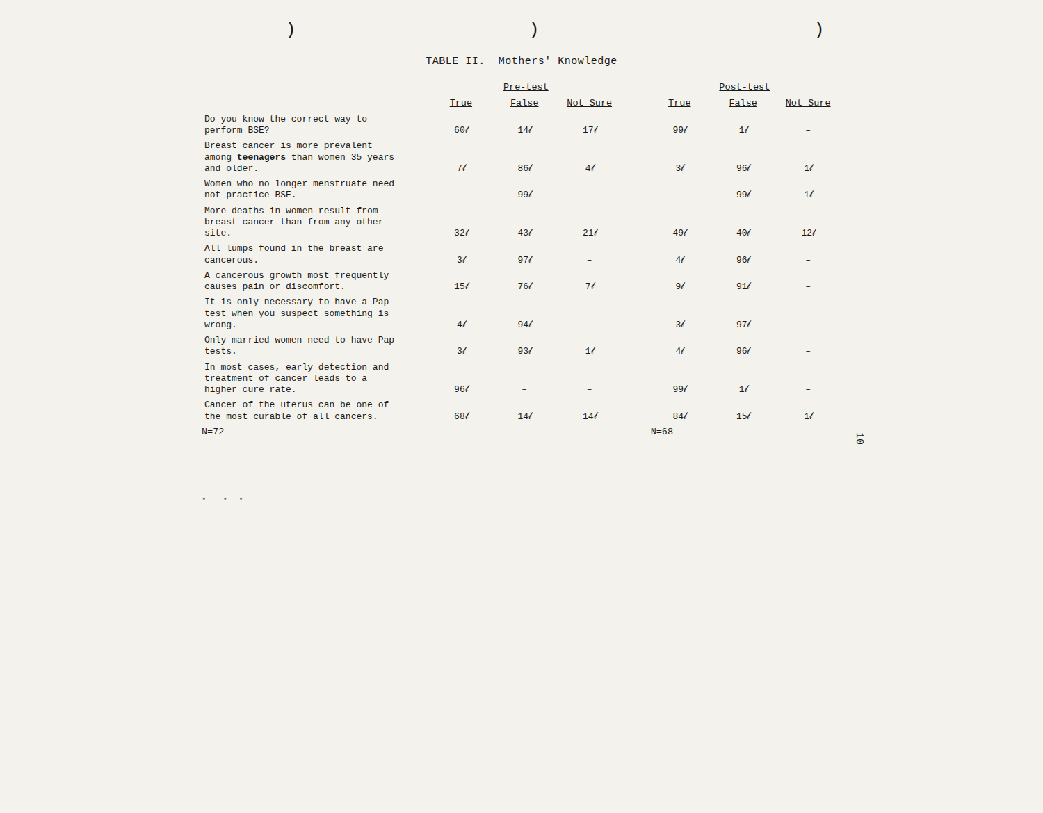) ) )
TABLE II. Mothers' Knowledge
–
| | Pre-test | | Post-test |
| | True | False | Not Sure | | True | False | Not Sure |
| Do you know the correct way to perform BSE? | 60𝓁 | 14𝓁 | 17𝓁 | | 99𝓁 | 1𝓁 | – |
| Breast cancer is more prevalent among teenagers than women 35 years and older. | 7𝓁 | 86𝓁 | 4𝓁 | | 3𝓁 | 96𝓁 | 1𝓁 |
| Women who no longer menstruate need not practice BSE. | – | 99𝓁 | – | | – | 99𝓁 | 1𝓁 |
| More deaths in women result from breast cancer than from any other site. | 32𝓁 | 43𝓁 | 21𝓁 | | 49𝓁 | 40𝓁 | 12𝓁 |
| All lumps found in the breast are cancerous. | 3𝓁 | 97𝓁 | – | | 4𝓁 | 96𝓁 | – |
| A cancerous growth most frequently causes pain or discomfort. | 15𝓁 | 76𝓁 | 7𝓁 | | 9𝓁 | 91𝓁 | – |
| It is only necessary to have a Pap test when you suspect something is wrong. | 4𝓁 | 94𝓁 | – | | 3𝓁 | 97𝓁 | – |
| Only married women need to have Pap tests. | 3𝓁 | 93𝓁 | 1𝓁 | | 4𝓁 | 96𝓁 | – |
| In most cases, early detection and treatment of cancer leads to a higher cure rate. | 96𝓁 | – | – | | 99𝓁 | 1𝓁 | – |
| Cancer of the uterus can be one of the most curable of all cancers. | 68𝓁 | 14𝓁 | 14𝓁 | | 84𝓁 | 15𝓁 | 1𝓁 |
| N=72 | | | | | N=68 | | |
10
• • •